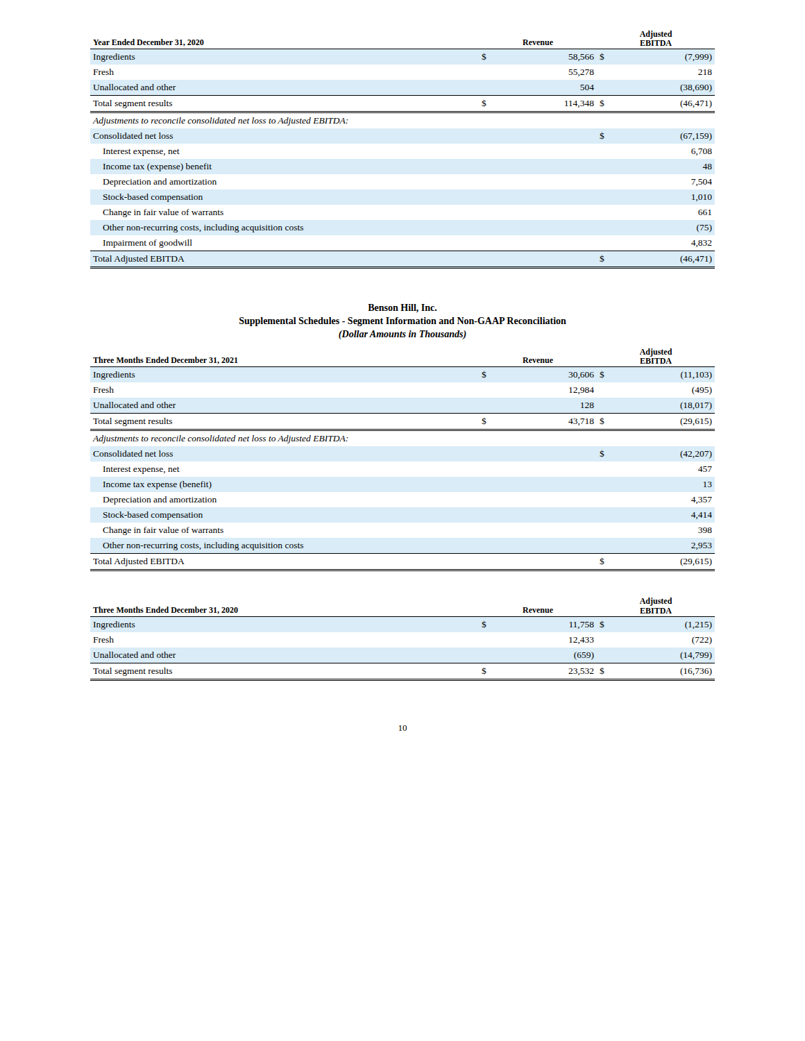| Year Ended December 31, 2020 | Revenue | Adjusted EBITDA |
| --- | --- | --- |
| Ingredients | $ | 58,566 | $ | (7,999) |
| Fresh | | 55,278 | | 218 |
| Unallocated and other | | 504 | | (38,690) |
| Total segment results | $ | 114,348 | $ | (46,471) |
| Adjustments to reconcile consolidated net loss to Adjusted EBITDA: |
| Consolidated net loss | | | $ | (67,159) |
| Interest expense, net | | | | 6,708 |
| Income tax (expense) benefit | | | | 48 |
| Depreciation and amortization | | | | 7,504 |
| Stock-based compensation | | | | 1,010 |
| Change in fair value of warrants | | | | 661 |
| Other non-recurring costs, including acquisition costs | | | | (75) |
| Impairment of goodwill | | | | 4,832 |
| Total Adjusted EBITDA | | | $ | (46,471) |
Benson Hill, Inc.
Supplemental Schedules - Segment Information and Non-GAAP Reconciliation
(Dollar Amounts in Thousands)
| Three Months Ended December 31, 2021 | Revenue | Adjusted EBITDA |
| --- | --- | --- |
| Ingredients | $ | 30,606 | $ | (11,103) |
| Fresh | | 12,984 | | (495) |
| Unallocated and other | | 128 | | (18,017) |
| Total segment results | $ | 43,718 | $ | (29,615) |
| Adjustments to reconcile consolidated net loss to Adjusted EBITDA: |
| Consolidated net loss | | | $ | (42,207) |
| Interest expense, net | | | | 457 |
| Income tax expense (benefit) | | | | 13 |
| Depreciation and amortization | | | | 4,357 |
| Stock-based compensation | | | | 4,414 |
| Change in fair value of warrants | | | | 398 |
| Other non-recurring costs, including acquisition costs | | | | 2,953 |
| Total Adjusted EBITDA | | | $ | (29,615) |
| Three Months Ended December 31, 2020 | Revenue | Adjusted EBITDA |
| --- | --- | --- |
| Ingredients | $ | 11,758 | $ | (1,215) |
| Fresh | | 12,433 | | (722) |
| Unallocated and other | | (659) | | (14,799) |
| Total segment results | $ | 23,532 | $ | (16,736) |
10